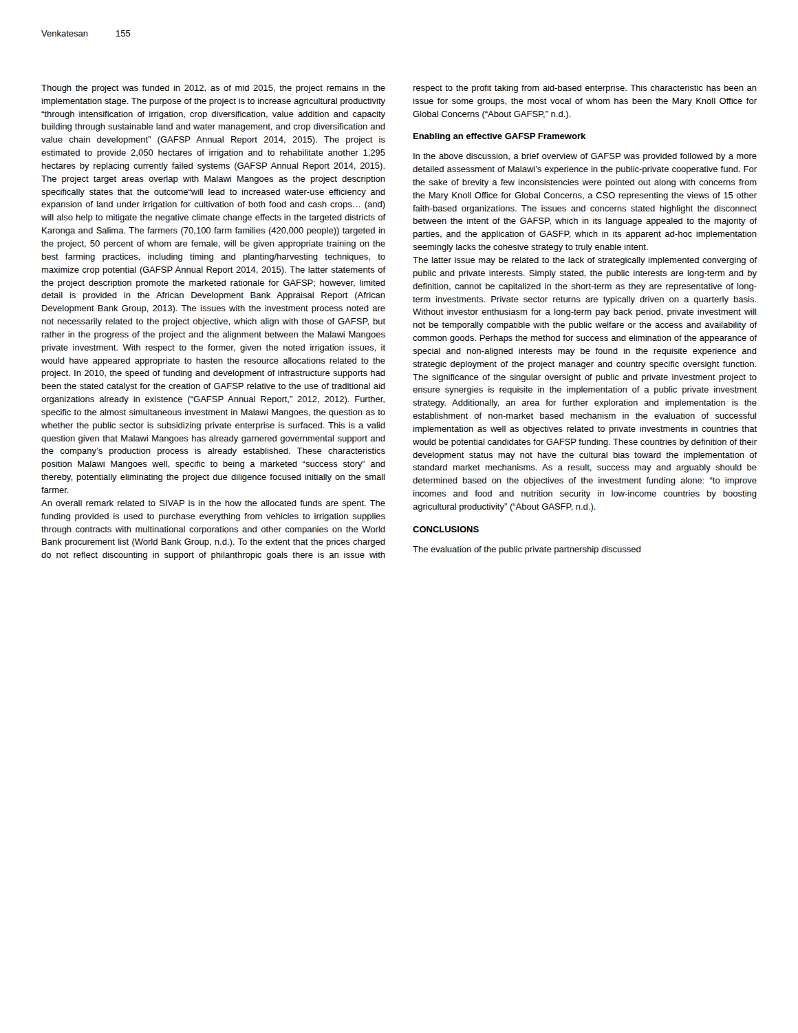Venkatesan 155
Though the project was funded in 2012, as of mid 2015, the project remains in the implementation stage. The purpose of the project is to increase agricultural productivity “through intensification of irrigation, crop diversification, value addition and capacity building through sustainable land and water management, and crop diversification and value chain development” (GAFSP Annual Report 2014, 2015). The project is estimated to provide 2,050 hectares of irrigation and to rehabilitate another 1,295 hectares by replacing currently failed systems (GAFSP Annual Report 2014, 2015). The project target areas overlap with Malawi Mangoes as the project description specifically states that the outcome“will lead to increased water-use efficiency and expansion of land under irrigation for cultivation of both food and cash crops… (and) will also help to mitigate the negative climate change effects in the targeted districts of Karonga and Salima. The farmers (70,100 farm families (420,000 people)) targeted in the project, 50 percent of whom are female, will be given appropriate training on the best farming practices, including timing and planting/harvesting techniques, to maximize crop potential (GAFSP Annual Report 2014, 2015). The latter statements of the project description promote the marketed rationale for GAFSP; however, limited detail is provided in the African Development Bank Appraisal Report (African Development Bank Group, 2013). The issues with the investment process noted are not necessarily related to the project objective, which align with those of GAFSP, but rather in the progress of the project and the alignment between the Malawi Mangoes private investment. With respect to the former, given the noted irrigation issues, it would have appeared appropriate to hasten the resource allocations related to the project. In 2010, the speed of funding and development of infrastructure supports had been the stated catalyst for the creation of GAFSP relative to the use of traditional aid organizations already in existence (“GAFSP Annual Report,” 2012, 2012). Further, specific to the almost simultaneous investment in Malawi Mangoes, the question as to whether the public sector is subsidizing private enterprise is surfaced. This is a valid question given that Malawi Mangoes has already garnered governmental support and the company’s production process is already established. These characteristics position Malawi Mangoes well, specific to being a marketed “success story” and thereby, potentially eliminating the project due diligence focused initially on the small farmer.
An overall remark related to SIVAP is in the how the allocated funds are spent. The funding provided is used to purchase everything from vehicles to irrigation supplies through contracts with multinational corporations and other companies on the World Bank procurement list (World Bank Group, n.d.). To the extent that the prices charged do not reflect discounting in support of philanthropic goals there is an issue with respect to the profit taking from aid-based enterprise. This characteristic has been an issue for some groups, the most vocal of whom has been the Mary Knoll Office for Global Concerns (“About GAFSP,” n.d.).
Enabling an effective GAFSP Framework
In the above discussion, a brief overview of GAFSP was provided followed by a more detailed assessment of Malawi’s experience in the public-private cooperative fund. For the sake of brevity a few inconsistencies were pointed out along with concerns from the Mary Knoll Office for Global Concerns, a CSO representing the views of 15 other faith-based organizations. The issues and concerns stated highlight the disconnect between the intent of the GAFSP, which in its language appealed to the majority of parties, and the application of GASFP, which in its apparent ad-hoc implementation seemingly lacks the cohesive strategy to truly enable intent.
The latter issue may be related to the lack of strategically implemented converging of public and private interests. Simply stated, the public interests are long-term and by definition, cannot be capitalized in the short-term as they are representative of long-term investments. Private sector returns are typically driven on a quarterly basis. Without investor enthusiasm for a long-term pay back period, private investment will not be temporally compatible with the public welfare or the access and availability of common goods. Perhaps the method for success and elimination of the appearance of special and non-aligned interests may be found in the requisite experience and strategic deployment of the project manager and country specific oversight function. The significance of the singular oversight of public and private investment project to ensure synergies is requisite in the implementation of a public private investment strategy. Additionally, an area for further exploration and implementation is the establishment of non-market based mechanism in the evaluation of successful implementation as well as objectives related to private investments in countries that would be potential candidates for GAFSP funding. These countries by definition of their development status may not have the cultural bias toward the implementation of standard market mechanisms. As a result, success may and arguably should be determined based on the objectives of the investment funding alone: “to improve incomes and food and nutrition security in low-income countries by boosting agricultural productivity” (“About GASFP, n.d.).
CONCLUSIONS
The evaluation of the public private partnership discussed